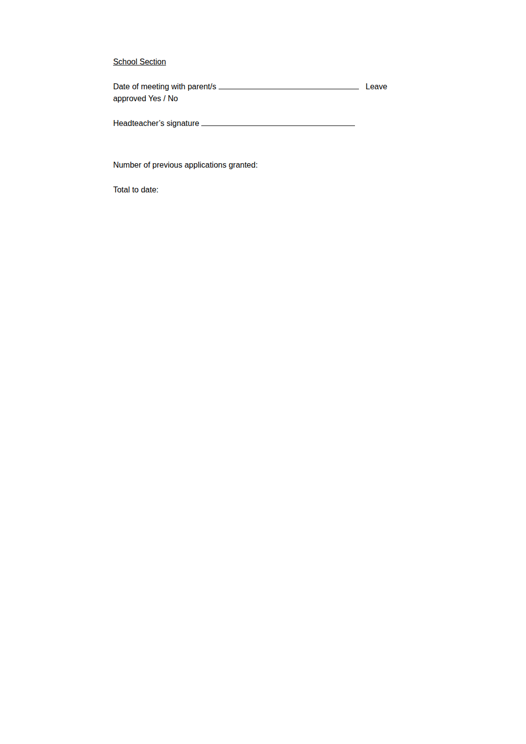School Section
Date of meeting with parent/s Leave approved Yes / No
Headteacher’s signature
Number of previous applications granted:
Total to date: